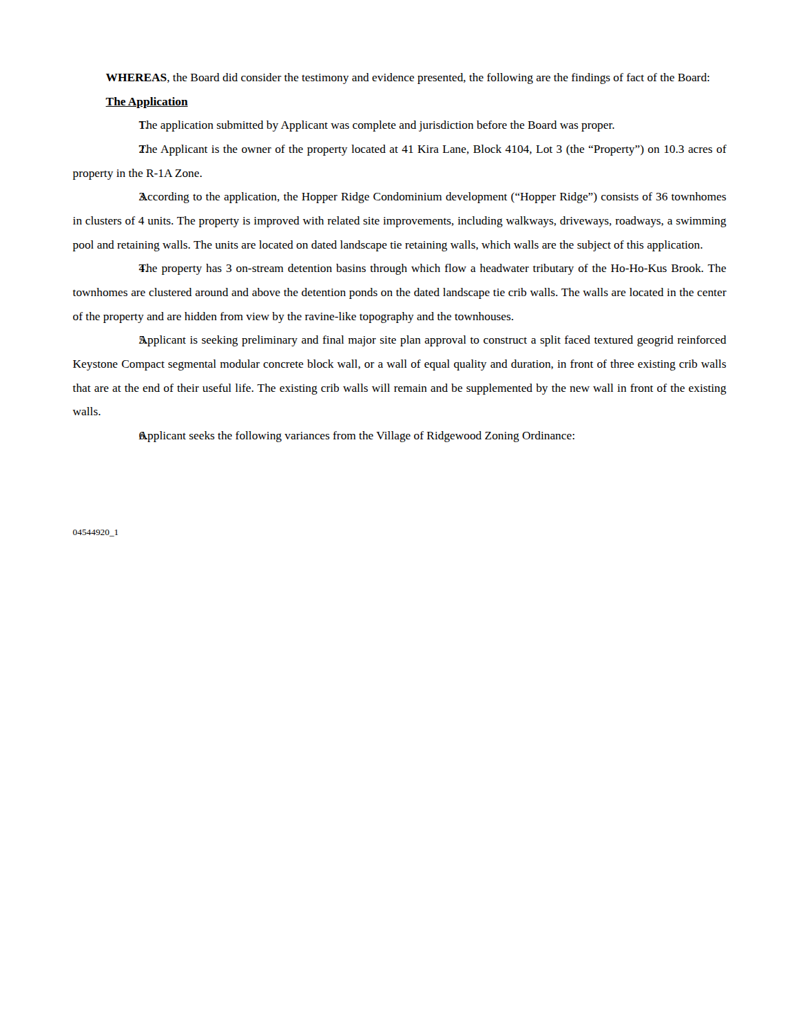WHEREAS, the Board did consider the testimony and evidence presented, the following are the findings of fact of the Board:
The Application
1. The application submitted by Applicant was complete and jurisdiction before the Board was proper.
2. The Applicant is the owner of the property located at 41 Kira Lane, Block 4104, Lot 3 (the “Property”) on 10.3 acres of property in the R-1A Zone.
3. According to the application, the Hopper Ridge Condominium development (“Hopper Ridge”) consists of 36 townhomes in clusters of 4 units. The property is improved with related site improvements, including walkways, driveways, roadways, a swimming pool and retaining walls. The units are located on dated landscape tie retaining walls, which walls are the subject of this application.
4. The property has 3 on-stream detention basins through which flow a headwater tributary of the Ho-Ho-Kus Brook. The townhomes are clustered around and above the detention ponds on the dated landscape tie crib walls. The walls are located in the center of the property and are hidden from view by the ravine-like topography and the townhouses.
5. Applicant is seeking preliminary and final major site plan approval to construct a split faced textured geogrid reinforced Keystone Compact segmental modular concrete block wall, or a wall of equal quality and duration, in front of three existing crib walls that are at the end of their useful life. The existing crib walls will remain and be supplemented by the new wall in front of the existing walls.
6. Applicant seeks the following variances from the Village of Ridgewood Zoning Ordinance:
04544920_1